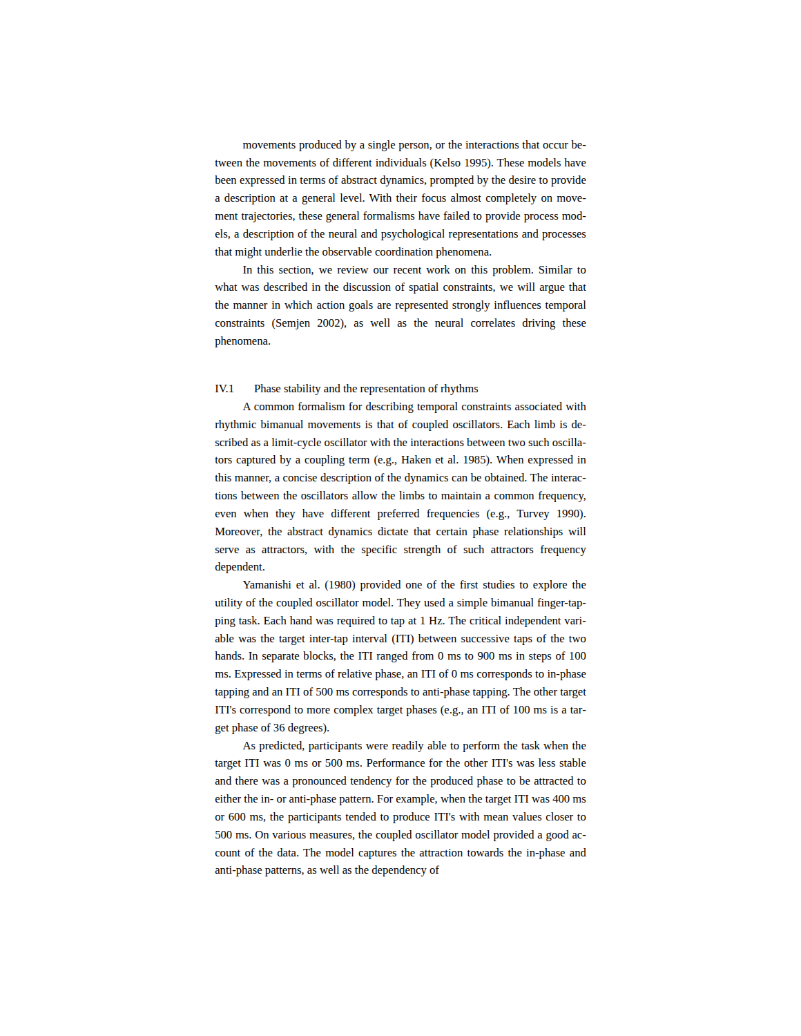movements produced by a single person, or the interactions that occur between the movements of different individuals (Kelso 1995). These models have been expressed in terms of abstract dynamics, prompted by the desire to provide a description at a general level. With their focus almost completely on movement trajectories, these general formalisms have failed to provide process models, a description of the neural and psychological representations and processes that might underlie the observable coordination phenomena.
In this section, we review our recent work on this problem. Similar to what was described in the discussion of spatial constraints, we will argue that the manner in which action goals are represented strongly influences temporal constraints (Semjen 2002), as well as the neural correlates driving these phenomena.
IV.1 Phase stability and the representation of rhythms
A common formalism for describing temporal constraints associated with rhythmic bimanual movements is that of coupled oscillators. Each limb is described as a limit-cycle oscillator with the interactions between two such oscillators captured by a coupling term (e.g., Haken et al. 1985). When expressed in this manner, a concise description of the dynamics can be obtained. The interactions between the oscillators allow the limbs to maintain a common frequency, even when they have different preferred frequencies (e.g., Turvey 1990). Moreover, the abstract dynamics dictate that certain phase relationships will serve as attractors, with the specific strength of such attractors frequency dependent.
Yamanishi et al. (1980) provided one of the first studies to explore the utility of the coupled oscillator model. They used a simple bimanual finger-tapping task. Each hand was required to tap at 1 Hz. The critical independent variable was the target inter-tap interval (ITI) between successive taps of the two hands. In separate blocks, the ITI ranged from 0 ms to 900 ms in steps of 100 ms. Expressed in terms of relative phase, an ITI of 0 ms corresponds to in-phase tapping and an ITI of 500 ms corresponds to anti-phase tapping. The other target ITI's correspond to more complex target phases (e.g., an ITI of 100 ms is a target phase of 36 degrees).
As predicted, participants were readily able to perform the task when the target ITI was 0 ms or 500 ms. Performance for the other ITI's was less stable and there was a pronounced tendency for the produced phase to be attracted to either the in- or anti-phase pattern. For example, when the target ITI was 400 ms or 600 ms, the participants tended to produce ITI's with mean values closer to 500 ms. On various measures, the coupled oscillator model provided a good account of the data. The model captures the attraction towards the in-phase and anti-phase patterns, as well as the dependency of